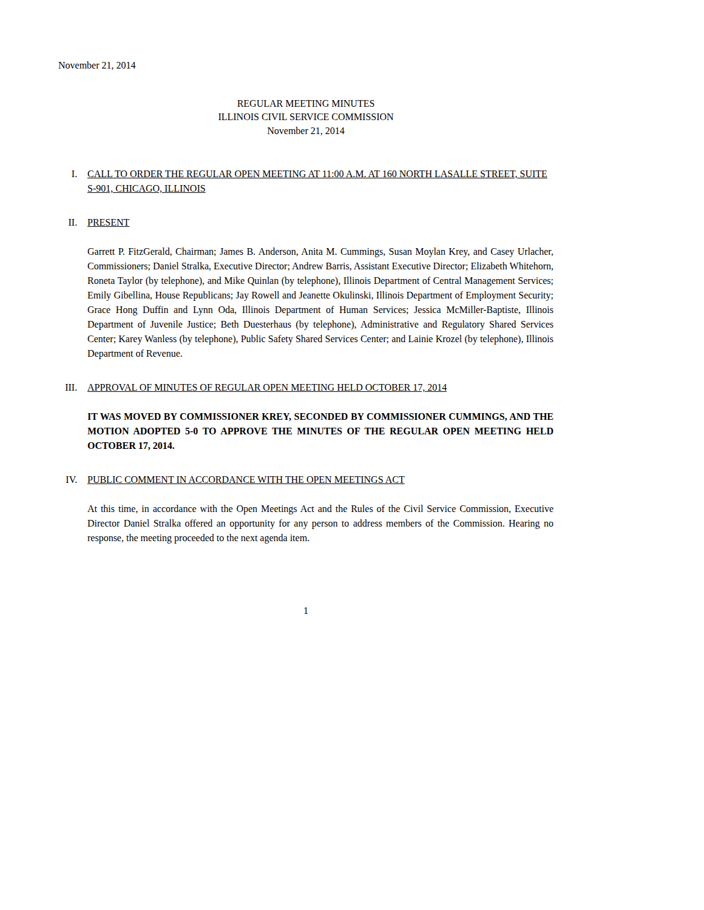November 21, 2014
REGULAR MEETING MINUTES
ILLINOIS CIVIL SERVICE COMMISSION
November 21, 2014
CALL TO ORDER THE REGULAR OPEN MEETING AT 11:00 A.M. AT 160 NORTH LASALLE STREET, SUITE S-901, CHICAGO, ILLINOIS
PRESENT
Garrett P. FitzGerald, Chairman; James B. Anderson, Anita M. Cummings, Susan Moylan Krey, and Casey Urlacher, Commissioners; Daniel Stralka, Executive Director; Andrew Barris, Assistant Executive Director; Elizabeth Whitehorn, Roneta Taylor (by telephone), and Mike Quinlan (by telephone), Illinois Department of Central Management Services; Emily Gibellina, House Republicans; Jay Rowell and Jeanette Okulinski, Illinois Department of Employment Security; Grace Hong Duffin and Lynn Oda, Illinois Department of Human Services; Jessica McMiller-Baptiste, Illinois Department of Juvenile Justice; Beth Duesterhaus (by telephone), Administrative and Regulatory Shared Services Center; Karey Wanless (by telephone), Public Safety Shared Services Center; and Lainie Krozel (by telephone), Illinois Department of Revenue.
APPROVAL OF MINUTES OF REGULAR OPEN MEETING HELD OCTOBER 17, 2014
IT WAS MOVED BY COMMISSIONER KREY, SECONDED BY COMMISSIONER CUMMINGS, AND THE MOTION ADOPTED 5-0 TO APPROVE THE MINUTES OF THE REGULAR OPEN MEETING HELD OCTOBER 17, 2014.
PUBLIC COMMENT IN ACCORDANCE WITH THE OPEN MEETINGS ACT
At this time, in accordance with the Open Meetings Act and the Rules of the Civil Service Commission, Executive Director Daniel Stralka offered an opportunity for any person to address members of the Commission. Hearing no response, the meeting proceeded to the next agenda item.
1